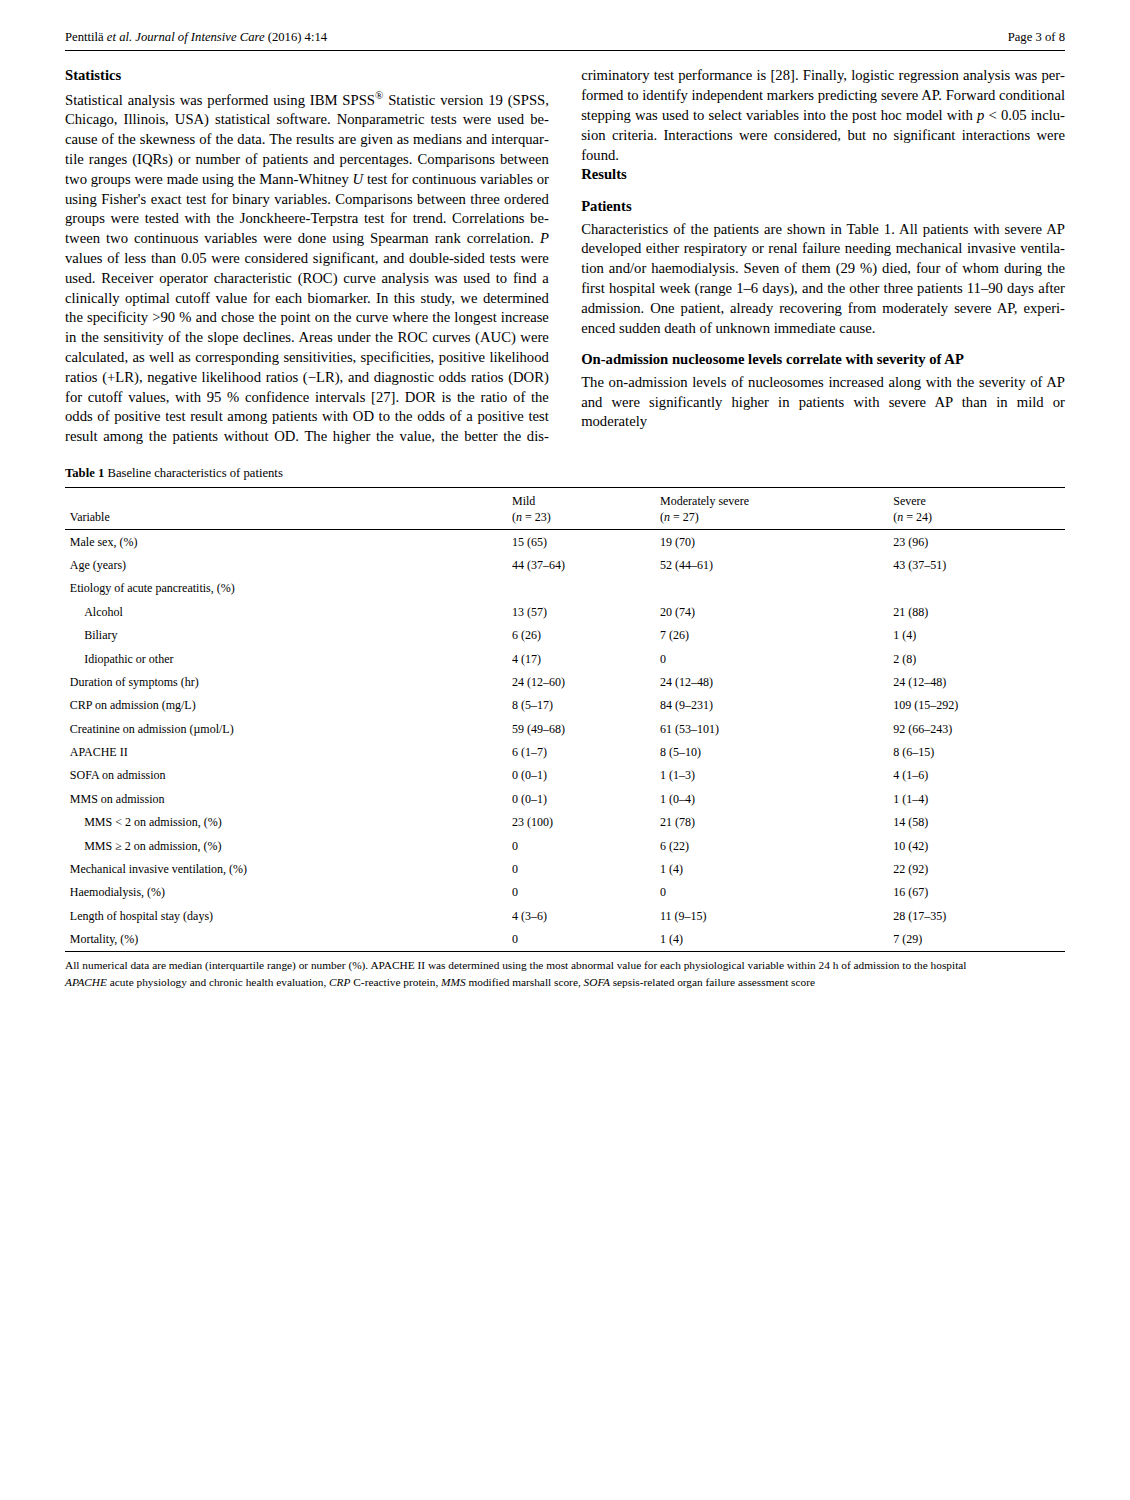Penttilä et al. Journal of Intensive Care (2016) 4:14 Page 3 of 8
Statistics
Statistical analysis was performed using IBM SPSS® Statistic version 19 (SPSS, Chicago, Illinois, USA) statistical software. Nonparametric tests were used because of the skewness of the data. The results are given as medians and interquartile ranges (IQRs) or number of patients and percentages. Comparisons between two groups were made using the Mann-Whitney U test for continuous variables or using Fisher's exact test for binary variables. Comparisons between three ordered groups were tested with the Jonckheere-Terpstra test for trend. Correlations between two continuous variables were done using Spearman rank correlation. P values of less than 0.05 were considered significant, and double-sided tests were used. Receiver operator characteristic (ROC) curve analysis was used to find a clinically optimal cutoff value for each biomarker. In this study, we determined the specificity >90 % and chose the point on the curve where the longest increase in the sensitivity of the slope declines. Areas under the ROC curves (AUC) were calculated, as well as corresponding sensitivities, specificities, positive likelihood ratios (+LR), negative likelihood ratios (−LR), and diagnostic odds ratios (DOR) for cutoff values, with 95 % confidence intervals [27]. DOR is the ratio of the odds of positive test result among patients with OD to the odds of a positive test result among the patients without OD. The higher the value, the better the discriminatory test performance is [28]. Finally, logistic regression analysis was performed to identify independent markers predicting severe AP. Forward conditional stepping was used to select variables into the post hoc model with p < 0.05 inclusion criteria. Interactions were considered, but no significant interactions were found.
Results
Patients
Characteristics of the patients are shown in Table 1. All patients with severe AP developed either respiratory or renal failure needing mechanical invasive ventilation and/or haemodialysis. Seven of them (29 %) died, four of whom during the first hospital week (range 1–6 days), and the other three patients 11–90 days after admission. One patient, already recovering from moderately severe AP, experienced sudden death of unknown immediate cause.
On-admission nucleosome levels correlate with severity of AP
The on-admission levels of nucleosomes increased along with the severity of AP and were significantly higher in patients with severe AP than in mild or moderately
Table 1 Baseline characteristics of patients
| Variable | Mild ( n = 23) | Moderately severe ( n = 27) | Severe ( n = 24) |
| --- | --- | --- | --- |
| Male sex, (%) | 15 (65) | 19 (70) | 23 (96) |
| Age (years) | 44 (37–64) | 52 (44–61) | 43 (37–51) |
| Etiology of acute pancreatitis, (%) | | | |
| Alcohol | 13 (57) | 20 (74) | 21 (88) |
| Biliary | 6 (26) | 7 (26) | 1 (4) |
| Idiopathic or other | 4 (17) | 0 | 2 (8) |
| Duration of symptoms (hr) | 24 (12–60) | 24 (12–48) | 24 (12–48) |
| CRP on admission (mg/L) | 8 (5–17) | 84 (9–231) | 109 (15–292) |
| Creatinine on admission (µmol/L) | 59 (49–68) | 61 (53–101) | 92 (66–243) |
| APACHE II | 6 (1–7) | 8 (5–10) | 8 (6–15) |
| SOFA on admission | 0 (0–1) | 1 (1–3) | 4 (1–6) |
| MMS on admission | 0 (0–1) | 1 (0–4) | 1 (1–4) |
| MMS < 2 on admission, (%) | 23 (100) | 21 (78) | 14 (58) |
| MMS ≥ 2 on admission, (%) | 0 | 6 (22) | 10 (42) |
| Mechanical invasive ventilation, (%) | 0 | 1 (4) | 22 (92) |
| Haemodialysis, (%) | 0 | 0 | 16 (67) |
| Length of hospital stay (days) | 4 (3–6) | 11 (9–15) | 28 (17–35) |
| Mortality, (%) | 0 | 1 (4) | 7 (29) |
All numerical data are median (interquartile range) or number (%). APACHE II was determined using the most abnormal value for each physiological variable within 24 h of admission to the hospital
APACHE acute physiology and chronic health evaluation, CRP C-reactive protein, MMS modified marshall score, SOFA sepsis-related organ failure assessment score